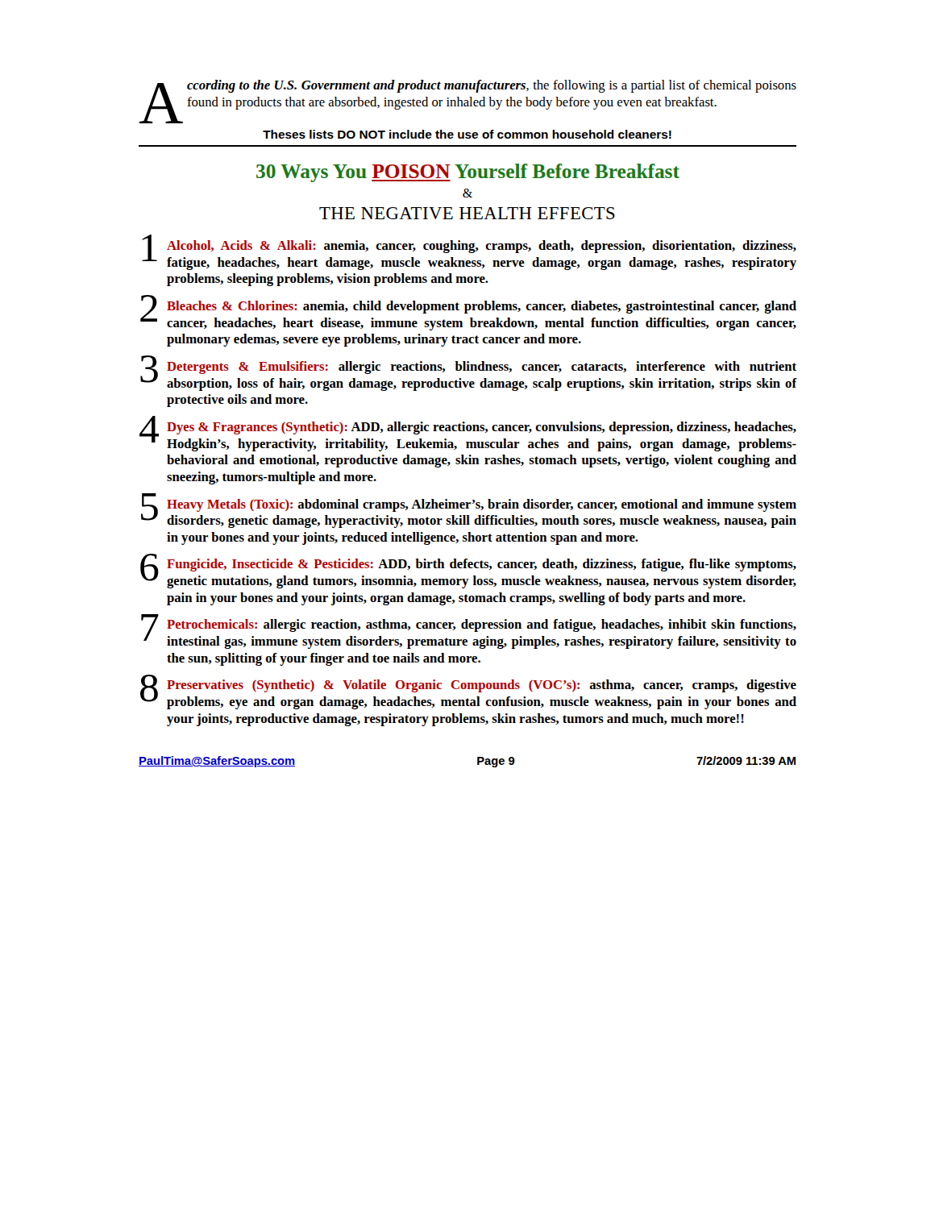According to the U.S. Government and product manufacturers, the following is a partial list of chemical poisons found in products that are absorbed, ingested or inhaled by the body before you even eat breakfast.
Theses lists DO NOT include the use of common household cleaners!
30 Ways You POISON Yourself Before Breakfast
&
THE NEGATIVE HEALTH EFFECTS
1
Alcohol, Acids & Alkali: anemia, cancer, coughing, cramps, death, depression, disorientation, dizziness, fatigue, headaches, heart damage, muscle weakness, nerve damage, organ damage, rashes, respiratory problems, sleeping problems, vision problems and more.
2
Bleaches & Chlorines: anemia, child development problems, cancer, diabetes, gastrointestinal cancer, gland cancer, headaches, heart disease, immune system breakdown, mental function difficulties, organ cancer, pulmonary edemas, severe eye problems, urinary tract cancer and more.
3
Detergents & Emulsifiers: allergic reactions, blindness, cancer, cataracts, interference with nutrient absorption, loss of hair, organ damage, reproductive damage, scalp eruptions, skin irritation, strips skin of protective oils and more.
4
Dyes & Fragrances (Synthetic): ADD, allergic reactions, cancer, convulsions, depression, dizziness, headaches, Hodgkin’s, hyperactivity, irritability, Leukemia, muscular aches and pains, organ damage, problems-behavioral and emotional, reproductive damage, skin rashes, stomach upsets, vertigo, violent coughing and sneezing, tumors-multiple and more.
5
Heavy Metals (Toxic): abdominal cramps, Alzheimer’s, brain disorder, cancer, emotional and immune system disorders, genetic damage, hyperactivity, motor skill difficulties, mouth sores, muscle weakness, nausea, pain in your bones and your joints, reduced intelligence, short attention span and more.
6
Fungicide, Insecticide & Pesticides: ADD, birth defects, cancer, death, dizziness, fatigue, flu-like symptoms, genetic mutations, gland tumors, insomnia, memory loss, muscle weakness, nausea, nervous system disorder, pain in your bones and your joints, organ damage, stomach cramps, swelling of body parts and more.
7
Petrochemicals: allergic reaction, asthma, cancer, depression and fatigue, headaches, inhibit skin functions, intestinal gas, immune system disorders, premature aging, pimples, rashes, respiratory failure, sensitivity to the sun, splitting of your finger and toe nails and more.
8
Preservatives (Synthetic) & Volatile Organic Compounds (VOC’s): asthma, cancer, cramps, digestive problems, eye and organ damage, headaches, mental confusion, muscle weakness, pain in your bones and your joints, reproductive damage, respiratory problems, skin rashes, tumors and much, much more!!
PaulTima@SaferSoaps.com Page 9 7/2/2009 11:39 AM